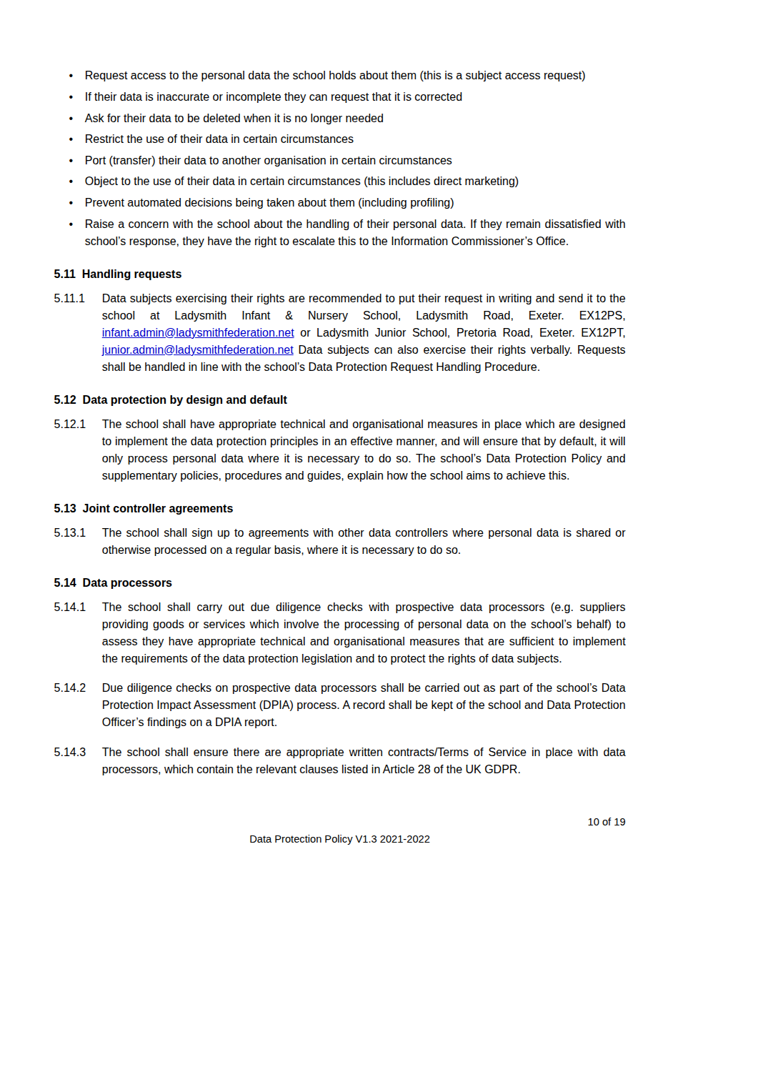Request access to the personal data the school holds about them (this is a subject access request)
If their data is inaccurate or incomplete they can request that it is corrected
Ask for their data to be deleted when it is no longer needed
Restrict the use of their data in certain circumstances
Port (transfer) their data to another organisation in certain circumstances
Object to the use of their data in certain circumstances (this includes direct marketing)
Prevent automated decisions being taken about them (including profiling)
Raise a concern with the school about the handling of their personal data. If they remain dissatisfied with school’s response, they have the right to escalate this to the Information Commissioner’s Office.
5.11 Handling requests
5.11.1
Data subjects exercising their rights are recommended to put their request in writing and send it to the school at Ladysmith Infant & Nursery School, Ladysmith Road, Exeter. EX12PS, infant.admin@ladysmithfederation.net or Ladysmith Junior School, Pretoria Road, Exeter. EX12PT, junior.admin@ladysmithfederation.net Data subjects can also exercise their rights verbally. Requests shall be handled in line with the school’s Data Protection Request Handling Procedure.
5.12 Data protection by design and default
5.12.1
The school shall have appropriate technical and organisational measures in place which are designed to implement the data protection principles in an effective manner, and will ensure that by default, it will only process personal data where it is necessary to do so. The school’s Data Protection Policy and supplementary policies, procedures and guides, explain how the school aims to achieve this.
5.13 Joint controller agreements
5.13.1
The school shall sign up to agreements with other data controllers where personal data is shared or otherwise processed on a regular basis, where it is necessary to do so.
5.14 Data processors
5.14.1
The school shall carry out due diligence checks with prospective data processors (e.g. suppliers providing goods or services which involve the processing of personal data on the school’s behalf) to assess they have appropriate technical and organisational measures that are sufficient to implement the requirements of the data protection legislation and to protect the rights of data subjects.
5.14.2
Due diligence checks on prospective data processors shall be carried out as part of the school’s Data Protection Impact Assessment (DPIA) process. A record shall be kept of the school and Data Protection Officer’s findings on a DPIA report.
5.14.3
The school shall ensure there are appropriate written contracts/Terms of Service in place with data processors, which contain the relevant clauses listed in Article 28 of the UK GDPR.
10 of 19
Data Protection Policy V1.3 2021-2022